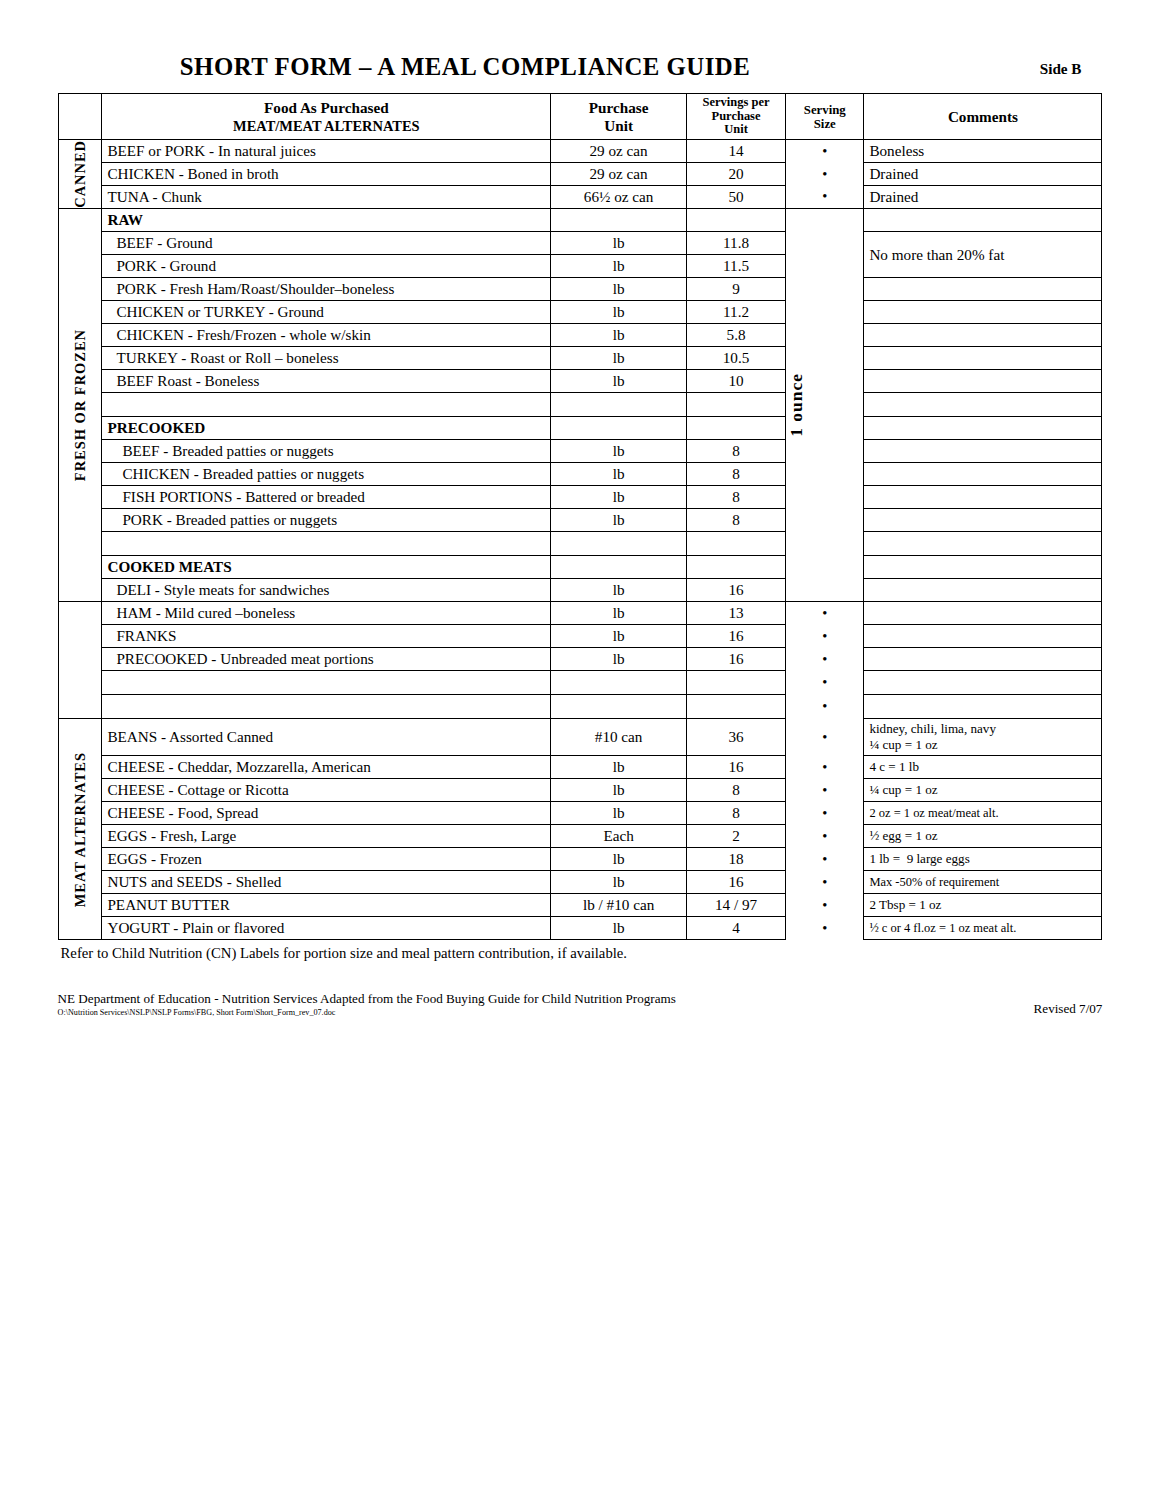SHORT FORM – A MEAL COMPLIANCE GUIDE
Side B
| | Food As Purchased MEAT/MEAT ALTERNATES | Purchase Unit | Servings per Purchase Unit | Serving Size | Comments |
| --- | --- | --- | --- | --- | --- |
| CANNED | BEEF or PORK - In natural juices | 29 oz can | 14 | • | Boneless |
| CHICKEN - Boned in broth | 29 oz can | 20 | • | Drained |
| TUNA - Chunk | 66½ oz can | 50 | • | Drained |
| FRESH OR FROZEN | RAW | | | 1 ounce | |
| BEEF - Ground | lb | 11.8 | No more than 20% fat |
| PORK - Ground | lb | 11.5 |
| PORK - Fresh Ham/Roast/Shoulder–boneless | lb | 9 | |
| CHICKEN or TURKEY - Ground | lb | 11.2 | |
| CHICKEN - Fresh/Frozen - whole w/skin | lb | 5.8 | |
| TURKEY - Roast or Roll – boneless | lb | 10.5 | |
| BEEF Roast - Boneless | lb | 10 | |
| PRECOOKED | | | |
| BEEF - Breaded patties or nuggets | lb | 8 | |
| CHICKEN - Breaded patties or nuggets | lb | 8 | |
| FISH PORTIONS - Battered or breaded | lb | 8 | |
| PORK - Breaded patties or nuggets | lb | 8 | |
| COOKED MEATS | | | |
| DELI - Style meats for sandwiches | lb | 16 | |
| | HAM - Mild cured –boneless | lb | 13 | • | |
| FRANKS | lb | 16 | • | |
| PRECOOKED - Unbreaded meat portions | lb | 16 | • | |
| | | | • | |
| | | | • | |
| MEAT ALTERNATES | BEANS - Assorted Canned | #10 can | 36 | • | kidney, chili, lima, navy ¼ cup = 1 oz |
| CHEESE - Cheddar, Mozzarella, American | lb | 16 | • | 4 c = 1 lb |
| CHEESE - Cottage or Ricotta | lb | 8 | • | ¼ cup = 1 oz |
| CHEESE - Food, Spread | lb | 8 | • | 2 oz = 1 oz meat/meat alt. |
| EGGS - Fresh, Large | Each | 2 | • | ½ egg = 1 oz |
| EGGS - Frozen | lb | 18 | • | 1 lb = 9 large eggs |
| NUTS and SEEDS - Shelled | lb | 16 | • | Max -50% of requirement |
| PEANUT BUTTER | lb / #10 can | 14 / 97 | • | 2 Tbsp = 1 oz |
| YOGURT - Plain or flavored | lb | 4 | • | ½ c or 4 fl.oz = 1 oz meat alt. |
Refer to Child Nutrition (CN) Labels for portion size and meal pattern contribution, if available.
NE Department of Education - Nutrition Services Adapted from the Food Buying Guide for Child Nutrition Programs
O:\Nutrition Services\NSLP\NSLP Forms\FBG, Short Form\Short_Form_rev_07.doc
Revised 7/07